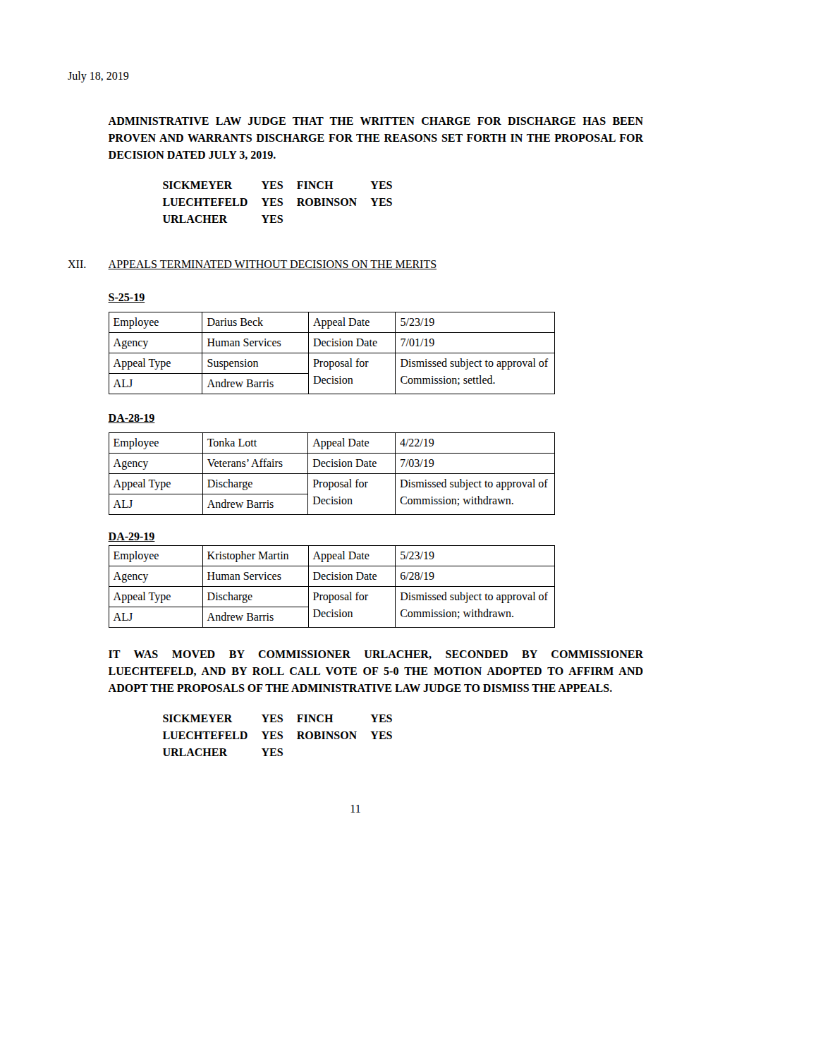July 18, 2019
Administrative Law Judge that the written charge for discharge has been proven and warrants discharge for the reasons set forth in the Proposal for Decision dated July 3, 2019.
| SICKMEYER | YES | FINCH | YES |
| LUECHTEFELD | YES | ROBINSON | YES |
| URLACHER | YES | | |
XII. APPEALS TERMINATED WITHOUT DECISIONS ON THE MERITS
S-25-19
| Employee | Darius Beck | Appeal Date | 5/23/19 |
| Agency | Human Services | Decision Date | 7/01/19 |
| Appeal Type | Suspension | Proposal for Decision | Dismissed subject to approval of Commission; settled. |
| ALJ | Andrew Barris |
DA-28-19
| Employee | Tonka Lott | Appeal Date | 4/22/19 |
| Agency | Veterans’ Affairs | Decision Date | 7/03/19 |
| Appeal Type | Discharge | Proposal for Decision | Dismissed subject to approval of Commission; withdrawn. |
| ALJ | Andrew Barris |
DA-29-19
| Employee | Kristopher Martin | Appeal Date | 5/23/19 |
| Agency | Human Services | Decision Date | 6/28/19 |
| Appeal Type | Discharge | Proposal for Decision | Dismissed subject to approval of Commission; withdrawn. |
| ALJ | Andrew Barris |
IT WAS MOVED BY COMMISSIONER URLACHER, SECONDED BY COMMISSIONER LUECHTEFELD, AND BY ROLL CALL VOTE OF 5-0 THE MOTION ADOPTED TO AFFIRM AND ADOPT THE PROPOSALS OF THE ADMINISTRATIVE LAW JUDGE TO DISMISS THE APPEALS.
| SICKMEYER | YES | FINCH | YES |
| LUECHTEFELD | YES | ROBINSON | YES |
| URLACHER | YES | | |
11